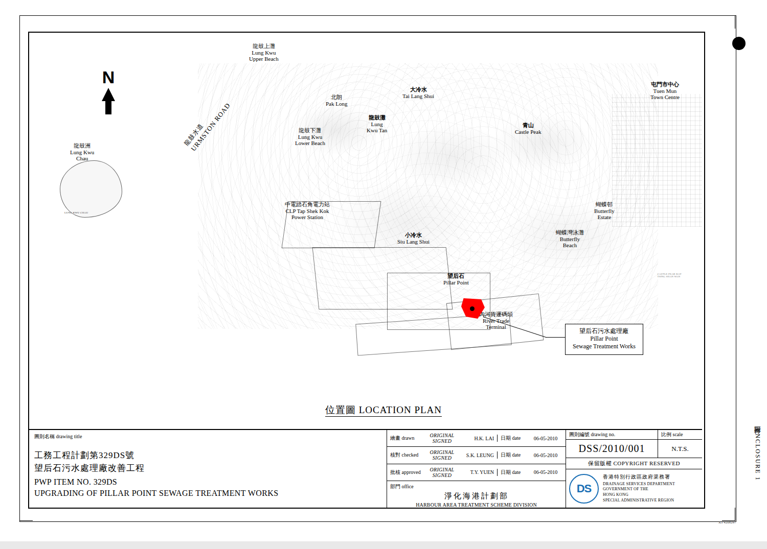LUNG KWU CHAU
N
龍鼓水道
URMSTON ROAD
龍鼓上灘
Lung Kwu
Upper Beach
北朗
Pak Long
大冷水
Tai Lang Shui
龍鼓灘
Lung
Kwu Tan
龍鼓下灘
Lung Kwu
Lower Beach
青山
Castle Peak
屯門市中心
Tuen Mun
Town Centre
蝴蝶邨
Butterfly
Estate
蝴蝶灣泳灘
Butterfly
Beach
中電踏石角電力站
CLP Tap Shek Kok
Power Station
小冷水
Siu Lang Shui
望后石
Pillar Point
內河貨運碼頭
River Trade
Terminal
龍鼓洲
Lung Kwu
Chau
CASTLE PEAK BAY
TSING SHAN WAN
望后石污水處理廠
Pillar Point
Sewage Treatment Works
位置圖 LOCATION PLAN
圖則名稱 drawing title
工務工程計劃第329DS號
望后石污水處理廠改善工程
PWP ITEM NO. 329DS
UPGRADING OF PILLAR POINT SEWAGE TREATMENT WORKS
繪畫 drawn
ORIGINAL SIGNED
H.K. LAI
日期 date
06-05-2010
核對 checked
ORIGINAL SIGNED
S.K. LEUNG
日期 date
06-05-2010
批核 approved
ORIGINAL SIGNED
T.Y. YUEN
日期 date
06-05-2010
部門 office
淨化海港計劃部
HARBOUR AREA TREATMENT SCHEME DIVISION
圖則編號 drawing no.
比例 scale
DSS/2010/001
N.T.S.
保留版權 COPYRIGHT RESERVED
香港特別行政區政府渠務署
DRAINAGE SERVICES DEPARTMENT
GOVERNMENT OF THE
HONG KONG
SPECIAL ADMINISTRATIVE REGION
A3 420x297
附件一 ENCLOSURE 1